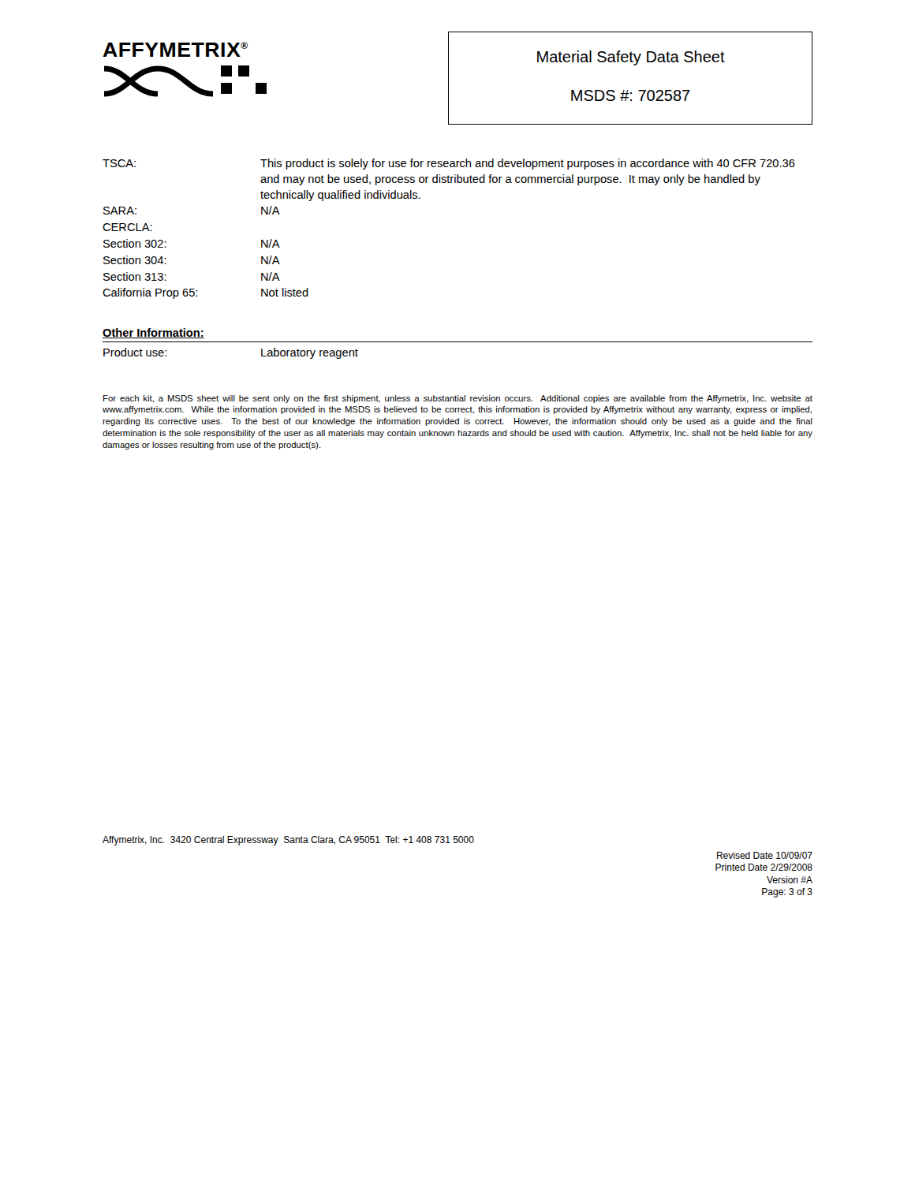AFFYMETRIX®
Material Safety Data Sheet
MSDS #: 702587
| TSCA: | This product is solely for use for research and development purposes in accordance with 40 CFR 720.36 and may not be used, process or distributed for a commercial purpose. It may only be handled by technically qualified individuals. |
| SARA: | N/A |
| CERCLA: | |
| Section 302: | N/A |
| Section 304: | N/A |
| Section 313: | N/A |
| California Prop 65: | Not listed |
Other Information:
Product use:
Laboratory reagent
For each kit, a MSDS sheet will be sent only on the first shipment, unless a substantial revision occurs. Additional copies are available from the Affymetrix, Inc. website at www.affymetrix.com. While the information provided in the MSDS is believed to be correct, this information is provided by Affymetrix without any warranty, express or implied, regarding its corrective uses. To the best of our knowledge the information provided is correct. However, the information should only be used as a guide and the final determination is the sole responsibility of the user as all materials may contain unknown hazards and should be used with caution. Affymetrix, Inc. shall not be held liable for any damages or losses resulting from use of the product(s).
Affymetrix, Inc. 3420 Central Expressway Santa Clara, CA 95051 Tel: +1 408 731 5000
Revised Date 10/09/07
Printed Date 2/29/2008
Version #A
Page: 3 of 3